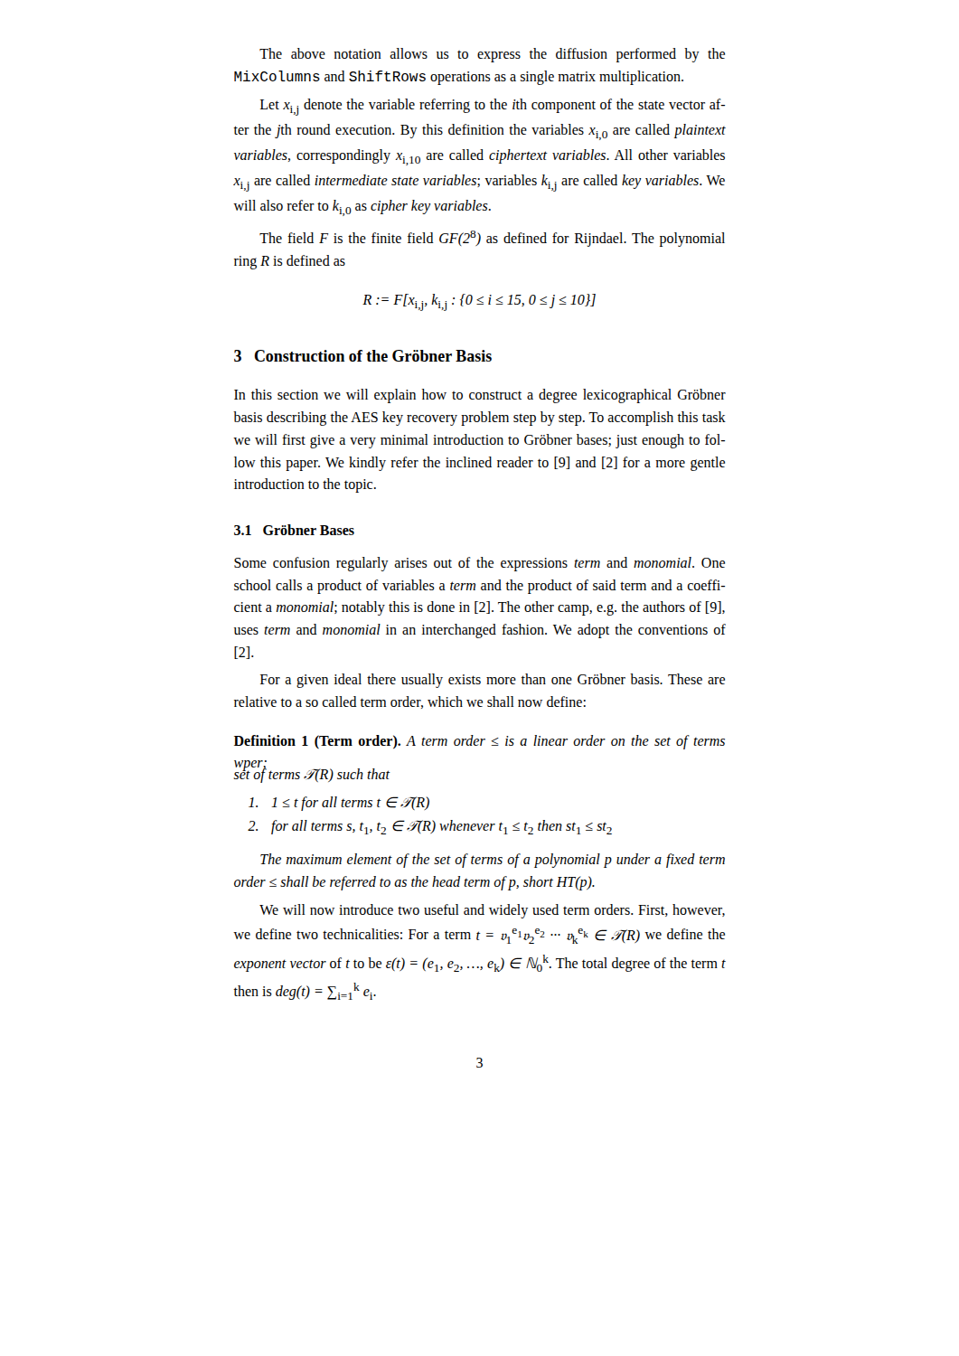The above notation allows us to express the diffusion performed by the MixColumns and ShiftRows operations as a single matrix multiplication.
Let xi,j denote the variable referring to the ith component of the state vector after the jth round execution. By this definition the variables xi,0 are called plaintext variables, correspondingly xi,10 are called ciphertext variables. All other variables xi,j are called intermediate state variables; variables ki,j are called key variables. We will also refer to ki,0 as cipher key variables.
The field F is the finite field GF(28) as defined for Rijndael. The polynomial ring R is defined as
R := F[xi,j, ki,j : {0 ≤ i ≤ 15, 0 ≤ j ≤ 10}]
3 Construction of the Gröbner Basis
In this section we will explain how to construct a degree lexicographical Gröbner basis describing the AES key recovery problem step by step. To accomplish this task we will first give a very minimal introduction to Gröbner bases; just enough to follow this paper. We kindly refer the inclined reader to [9] and [2] for a more gentle introduction to the topic.
3.1 Gröbner Bases
Some confusion regularly arises out of the expressions term and monomial. One school calls a product of variables a term and the product of said term and a coefficient a monomial; notably this is done in [2]. The other camp, e.g. the authors of [9], uses term and monomial in an interchanged fashion. We adopt the conventions of [2].
For a given ideal there usually exists more than one Gröbner basis. These are relative to a so called term order, which we shall now define:
Definition 1 (Term order). A term order ≤ is a linear order on the set of terms wper;
set of terms 𝒯(R) such that
1 ≤ t for all terms t ∈ 𝒯(R)
for all terms s, t1, t2 ∈ 𝒯(R) whenever t1 ≤ t2 then st1 ≤ st2
The maximum element of the set of terms of a polynomial p under a fixed term order ≤ shall be referred to as the head term of p, short HT(p).
We will now introduce two useful and widely used term orders. First, however, we define two technicalities: For a term t = 𝔳1e1𝔳2e2 ··· 𝔳kek ∈ 𝒯(R) we define the exponent vector of t to be ε(t) = (e1, e2, …, ek) ∈ ℕ0k. The total degree of the term t then is deg(t) = ∑i=1k ei.
3